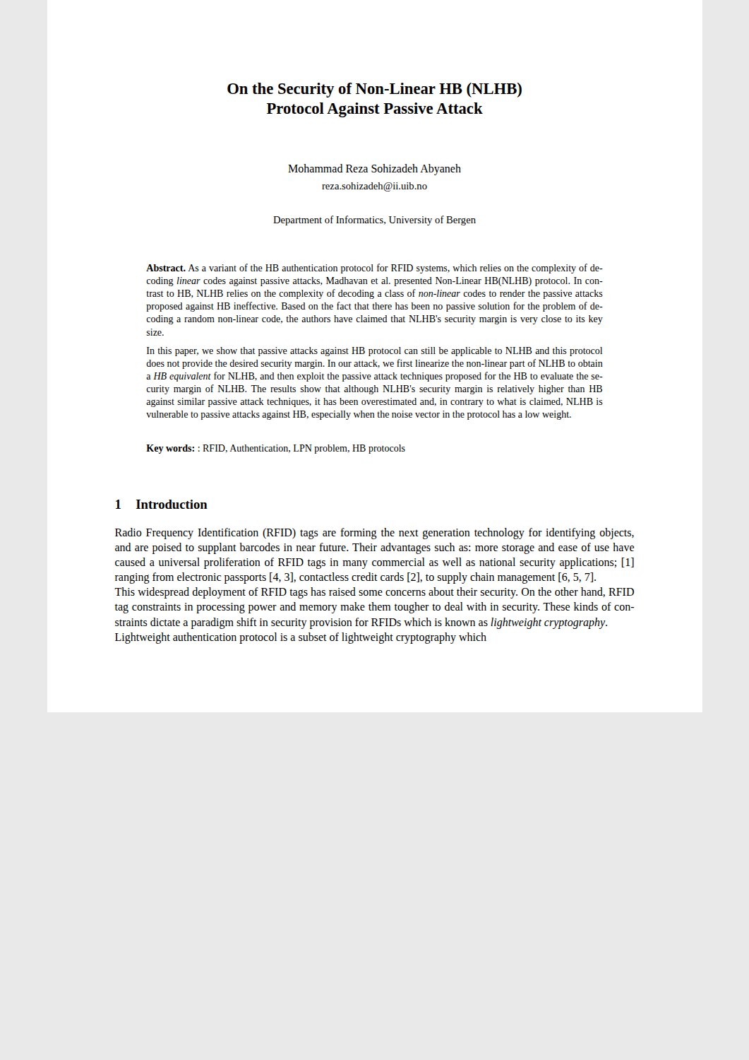On the Security of Non-Linear HB (NLHB)
Protocol Against Passive Attack
Mohammad Reza Sohizadeh Abyaneh
reza.sohizadeh@ii.uib.no
Department of Informatics, University of Bergen
Abstract. As a variant of the HB authentication protocol for RFID systems, which relies on the complexity of decoding linear codes against passive attacks, Madhavan et al. presented Non-Linear HB(NLHB) protocol. In contrast to HB, NLHB relies on the complexity of decoding a class of non-linear codes to render the passive attacks proposed against HB ineffective. Based on the fact that there has been no passive solution for the problem of decoding a random non-linear code, the authors have claimed that NLHB's security margin is very close to its key size.
In this paper, we show that passive attacks against HB protocol can still be applicable to NLHB and this protocol does not provide the desired security margin. In our attack, we first linearize the non-linear part of NLHB to obtain a HB equivalent for NLHB, and then exploit the passive attack techniques proposed for the HB to evaluate the security margin of NLHB. The results show that although NLHB's security margin is relatively higher than HB against similar passive attack techniques, it has been overestimated and, in contrary to what is claimed, NLHB is vulnerable to passive attacks against HB, especially when the noise vector in the protocol has a low weight.
Key words: : RFID, Authentication, LPN problem, HB protocols
1 Introduction
Radio Frequency Identification (RFID) tags are forming the next generation technology for identifying objects, and are poised to supplant barcodes in near future. Their advantages such as: more storage and ease of use have caused a universal proliferation of RFID tags in many commercial as well as national security applications; [1] ranging from electronic passports [4, 3], contactless credit cards [2], to supply chain management [6, 5, 7].
This widespread deployment of RFID tags has raised some concerns about their security. On the other hand, RFID tag constraints in processing power and memory make them tougher to deal with in security. These kinds of constraints dictate a paradigm shift in security provision for RFIDs which is known as lightweight cryptography.
Lightweight authentication protocol is a subset of lightweight cryptography which